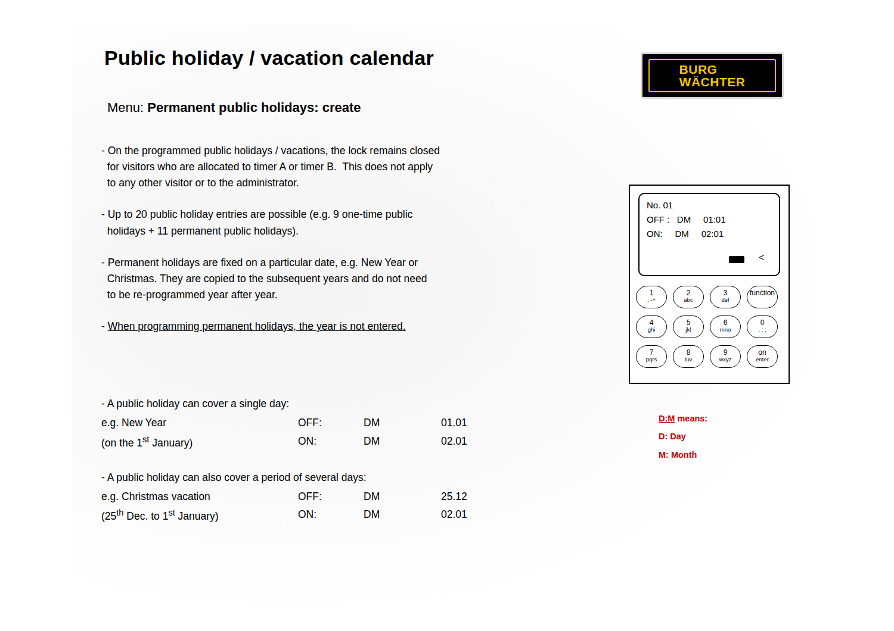Public holiday / vacation calendar
Menu: Permanent public holidays: create
- On the programmed public holidays / vacations, the lock remains closed
for visitors who are allocated to timer A or timer B. This does not apply
to any other visitor or to the administrator.
- Up to 20 public holiday entries are possible (e.g. 9 one-time public
holidays + 11 permanent public holidays).
- Permanent holidays are fixed on a particular date, e.g. New Year or
Christmas. They are copied to the subsequent years and do not need
to be re-programmed year after year.
- When programming permanent holidays, the year is not entered.
- A public holiday can cover a single day:
| e.g. New Year | OFF: | DM | 01.01 |
| (on the 1 st January) | ON: | DM | 02.01 |
- A public holiday can also cover a period of several days:
| e.g. Christmas vacation | OFF: | DM | 25.12 |
| (25 th Dec. to 1 st January) | ON: | DM | 02.01 |
BURG
WÄCHTER
No. 01
OFF : DM 01:01
ON: DM 02:01
<
1, -+
2 abc
3 def
function
4 ghi
5 jkl
6 mno
0. : ;
7 pqrs
8 tuv
9 wxyz
on enter
D:M means:
D: Day
M: Month
15